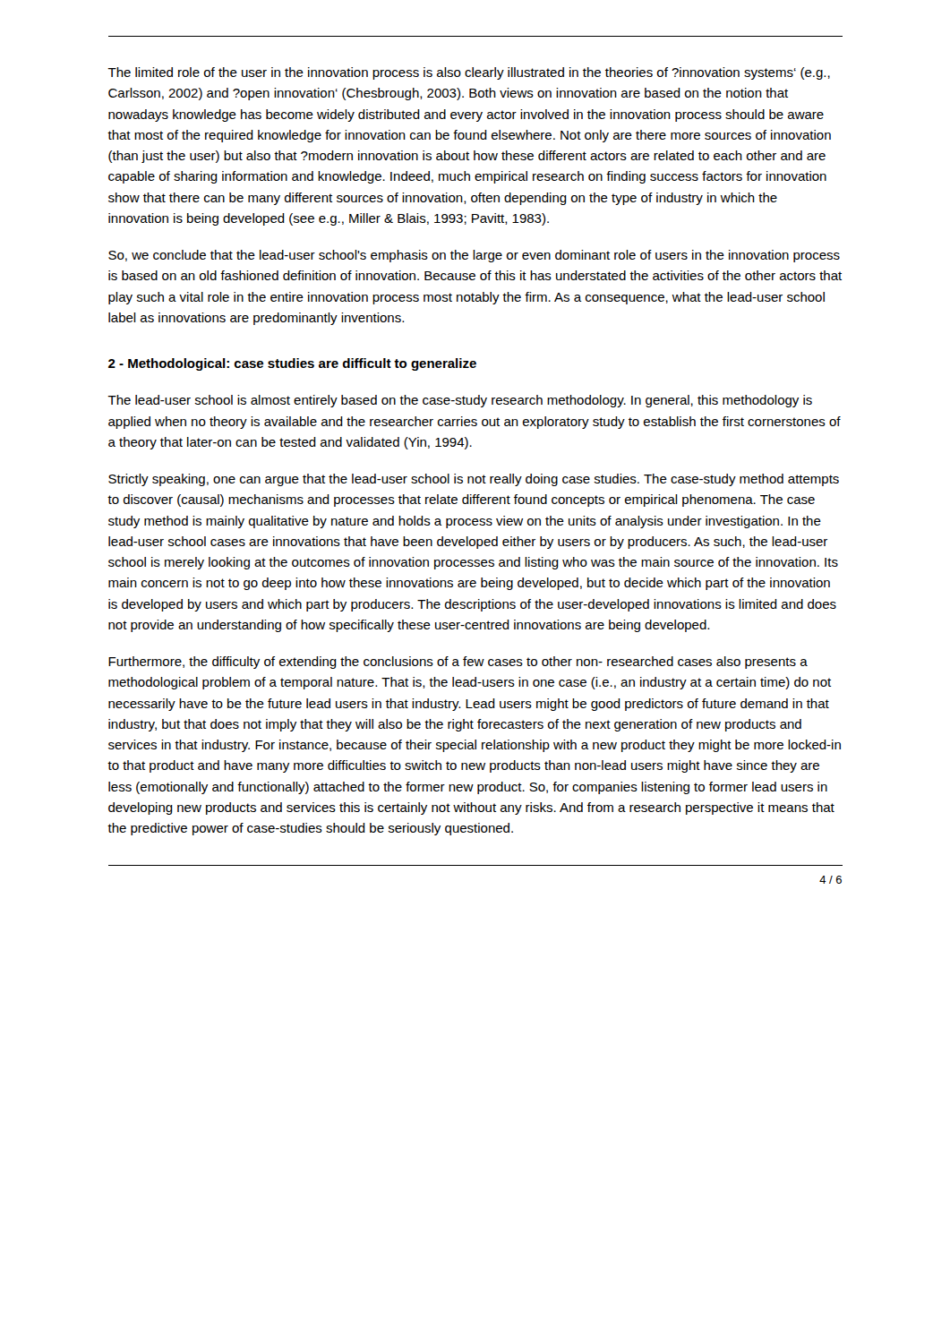The limited role of the user in the innovation process is also clearly illustrated in the theories of ?innovation systems‘ (e.g., Carlsson, 2002) and ?open innovation‘ (Chesbrough, 2003). Both views on innovation are based on the notion that nowadays knowledge has become widely distributed and every actor involved in the innovation process should be aware that most of the required knowledge for innovation can be found elsewhere. Not only are there more sources of innovation (than just the user) but also that ?modern innovation is about how these different actors are related to each other and are capable of sharing information and knowledge. Indeed, much empirical research on finding success factors for innovation show that there can be many different sources of innovation, often depending on the type of industry in which the innovation is being developed (see e.g., Miller & Blais, 1993; Pavitt, 1983).
So, we conclude that the lead-user school's emphasis on the large or even dominant role of users in the innovation process is based on an old fashioned definition of innovation. Because of this it has understated the activities of the other actors that play such a vital role in the entire innovation process most notably the firm. As a consequence, what the lead-user school label as innovations are predominantly inventions.
2 - Methodological: case studies are difficult to generalize
The lead-user school is almost entirely based on the case-study research methodology. In general, this methodology is applied when no theory is available and the researcher carries out an exploratory study to establish the first cornerstones of a theory that later-on can be tested and validated (Yin, 1994).
Strictly speaking, one can argue that the lead-user school is not really doing case studies. The case-study method attempts to discover (causal) mechanisms and processes that relate different found concepts or empirical phenomena. The case study method is mainly qualitative by nature and holds a process view on the units of analysis under investigation. In the lead-user school cases are innovations that have been developed either by users or by producers. As such, the lead-user school is merely looking at the outcomes of innovation processes and listing who was the main source of the innovation. Its main concern is not to go deep into how these innovations are being developed, but to decide which part of the innovation is developed by users and which part by producers. The descriptions of the user-developed innovations is limited and does not provide an understanding of how specifically these user-centred innovations are being developed.
Furthermore, the difficulty of extending the conclusions of a few cases to other non- researched cases also presents a methodological problem of a temporal nature. That is, the lead-users in one case (i.e., an industry at a certain time) do not necessarily have to be the future lead users in that industry. Lead users might be good predictors of future demand in that industry, but that does not imply that they will also be the right forecasters of the next generation of new products and services in that industry. For instance, because of their special relationship with a new product they might be more locked-in to that product and have many more difficulties to switch to new products than non-lead users might have since they are less (emotionally and functionally) attached to the former new product. So, for companies listening to former lead users in developing new products and services this is certainly not without any risks. And from a research perspective it means that the predictive power of case-studies should be seriously questioned.
4 / 6